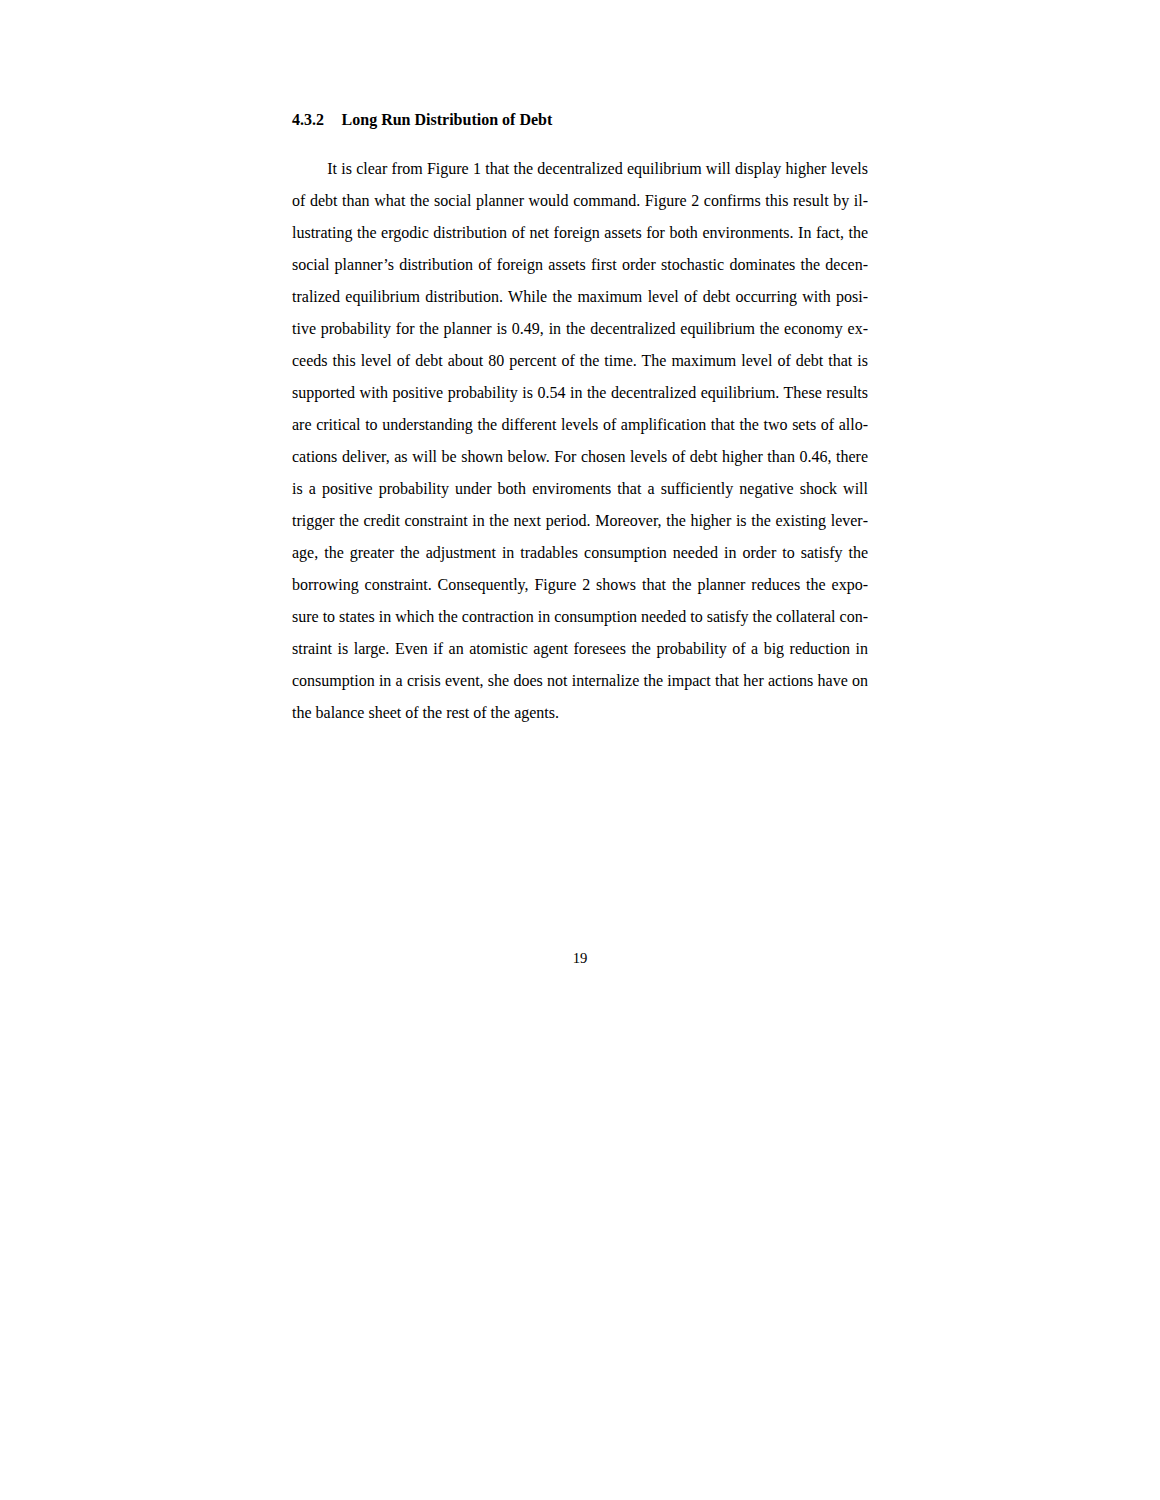4.3.2 Long Run Distribution of Debt
It is clear from Figure 1 that the decentralized equilibrium will display higher levels of debt than what the social planner would command. Figure 2 confirms this result by illustrating the ergodic distribution of net foreign assets for both environments. In fact, the social planner’s distribution of foreign assets first order stochastic dominates the decentralized equilibrium distribution. While the maximum level of debt occurring with positive probability for the planner is 0.49, in the decentralized equilibrium the economy exceeds this level of debt about 80 percent of the time. The maximum level of debt that is supported with positive probability is 0.54 in the decentralized equilibrium. These results are critical to understanding the different levels of amplification that the two sets of allocations deliver, as will be shown below. For chosen levels of debt higher than 0.46, there is a positive probability under both enviroments that a sufficiently negative shock will trigger the credit constraint in the next period. Moreover, the higher is the existing leverage, the greater the adjustment in tradables consumption needed in order to satisfy the borrowing constraint. Consequently, Figure 2 shows that the planner reduces the exposure to states in which the contraction in consumption needed to satisfy the collateral constraint is large. Even if an atomistic agent foresees the probability of a big reduction in consumption in a crisis event, she does not internalize the impact that her actions have on the balance sheet of the rest of the agents.
19